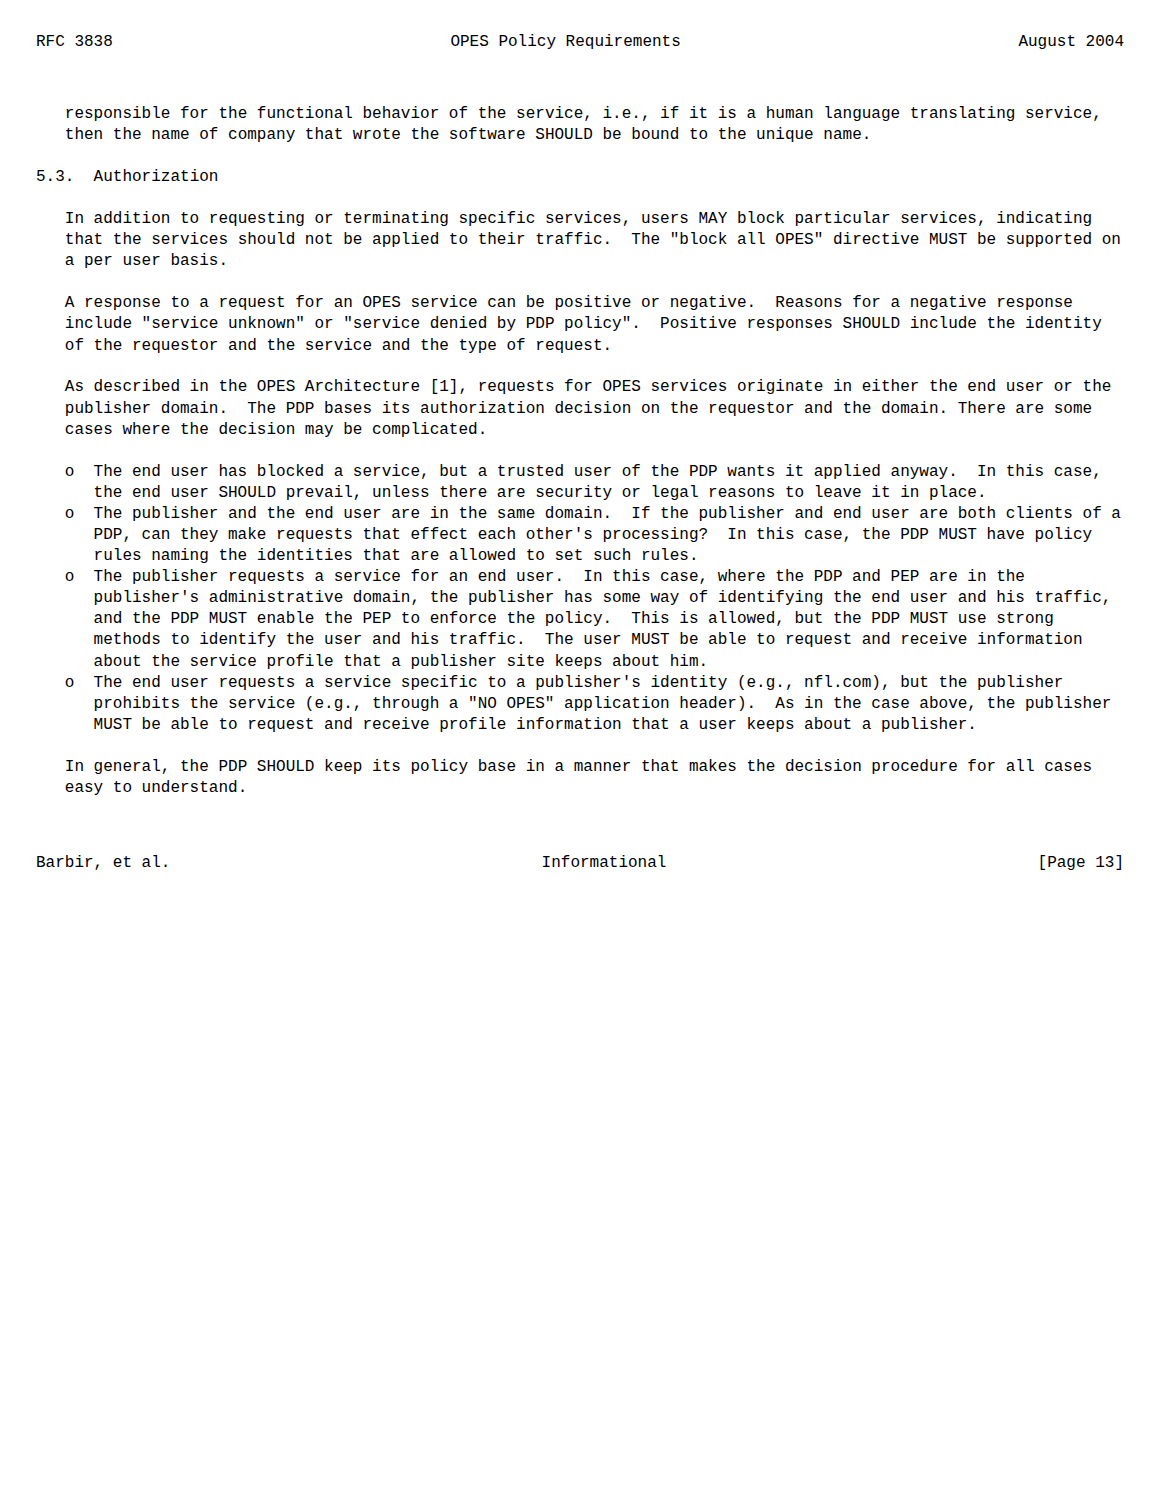RFC 3838 OPES Policy Requirements August 2004
responsible for the functional behavior of the service, i.e., if it is a human language translating service, then the name of company that wrote the software SHOULD be bound to the unique name.
5.3. Authorization
In addition to requesting or terminating specific services, users MAY block particular services, indicating that the services should not be applied to their traffic. The "block all OPES" directive MUST be supported on a per user basis.
A response to a request for an OPES service can be positive or negative. Reasons for a negative response include "service unknown" or "service denied by PDP policy". Positive responses SHOULD include the identity of the requestor and the service and the type of request.
As described in the OPES Architecture [1], requests for OPES services originate in either the end user or the publisher domain. The PDP bases its authorization decision on the requestor and the domain. There are some cases where the decision may be complicated.
The end user has blocked a service, but a trusted user of the PDP wants it applied anyway. In this case, the end user SHOULD prevail, unless there are security or legal reasons to leave it in place.
The publisher and the end user are in the same domain. If the publisher and end user are both clients of a PDP, can they make requests that effect each other's processing? In this case, the PDP MUST have policy rules naming the identities that are allowed to set such rules.
The publisher requests a service for an end user. In this case, where the PDP and PEP are in the publisher's administrative domain, the publisher has some way of identifying the end user and his traffic, and the PDP MUST enable the PEP to enforce the policy. This is allowed, but the PDP MUST use strong methods to identify the user and his traffic. The user MUST be able to request and receive information about the service profile that a publisher site keeps about him.
The end user requests a service specific to a publisher's identity (e.g., nfl.com), but the publisher prohibits the service (e.g., through a "NO OPES" application header). As in the case above, the publisher MUST be able to request and receive profile information that a user keeps about a publisher.
In general, the PDP SHOULD keep its policy base in a manner that makes the decision procedure for all cases easy to understand.
Barbir, et al. Informational [Page 13]